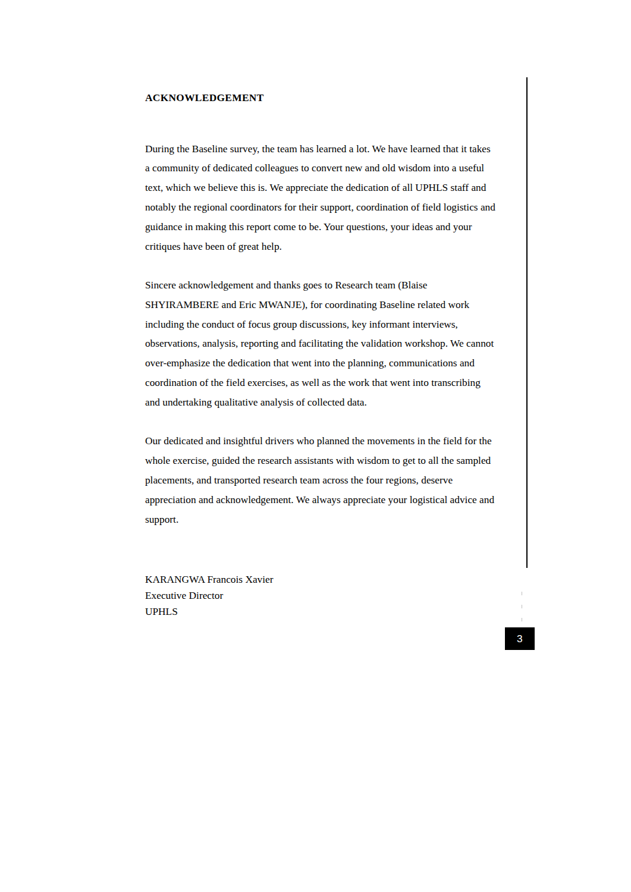ACKNOWLEDGEMENT
During the Baseline survey, the team has learned a lot. We have learned that it takes a community of dedicated colleagues to convert new and old wisdom into a useful text, which we believe this is. We appreciate the dedication of all UPHLS staff and notably the regional coordinators for their support, coordination of field logistics and guidance in making this report come to be. Your questions, your ideas and your critiques have been of great help.
Sincere acknowledgement and thanks goes to Research team (Blaise SHYIRAMBERE and Eric MWANJE), for coordinating Baseline related work including the conduct of focus group discussions, key informant interviews, observations, analysis, reporting and facilitating the validation workshop. We cannot over-emphasize the dedication that went into the planning, communications and coordination of the field exercises, as well as the work that went into transcribing and undertaking qualitative analysis of collected data.
Our dedicated and insightful drivers who planned the movements in the field for the whole exercise, guided the research assistants with wisdom to get to all the sampled placements, and transported research team across the four regions, deserve appreciation and acknowledgement. We always appreciate your logistical advice and support.
KARANGWA Francois Xavier
Executive Director
UPHLS
3